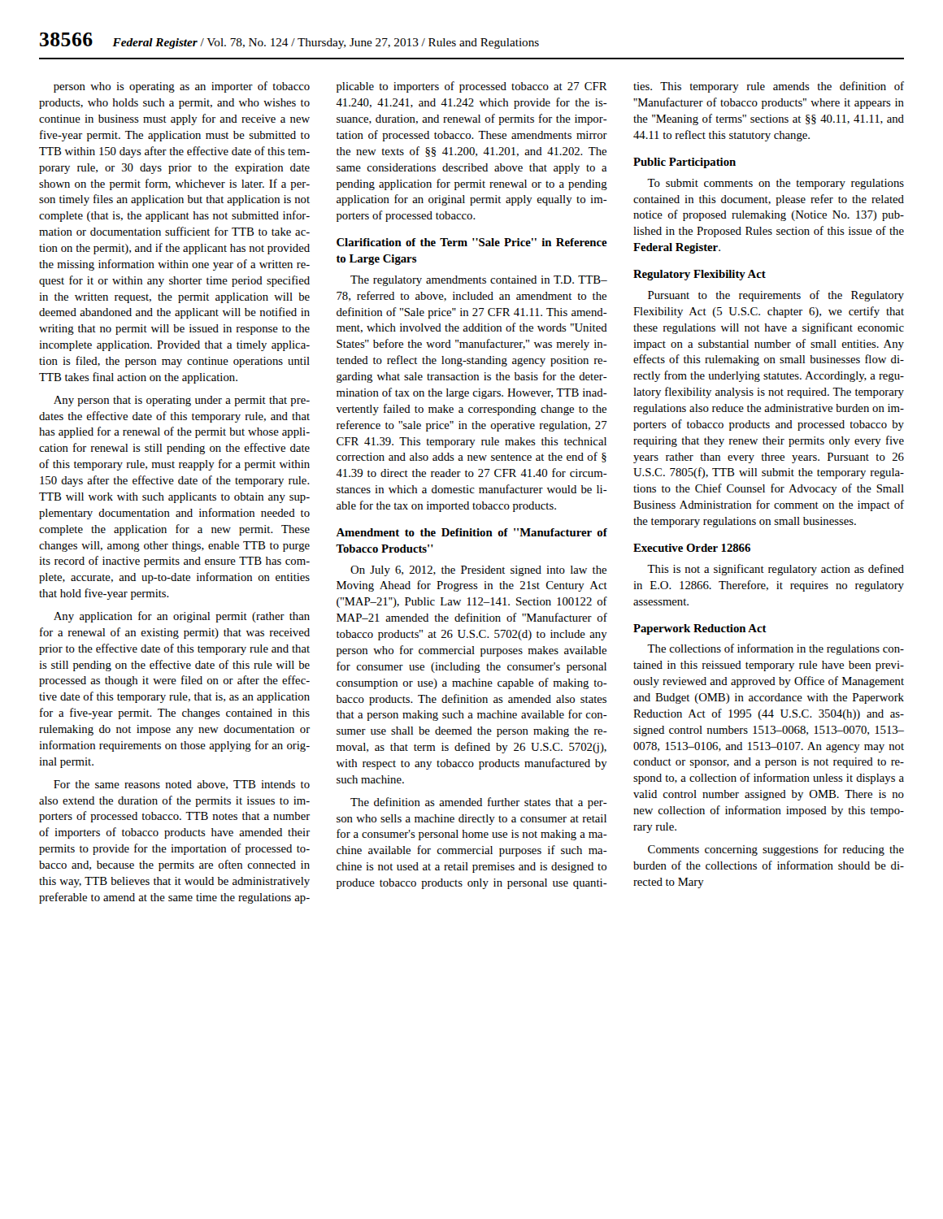38566
Federal Register / Vol. 78, No. 124 / Thursday, June 27, 2013 / Rules and Regulations
person who is operating as an importer of tobacco products, who holds such a permit, and who wishes to continue in business must apply for and receive a new five-year permit. The application must be submitted to TTB within 150 days after the effective date of this temporary rule, or 30 days prior to the expiration date shown on the permit form, whichever is later. If a person timely files an application but that application is not complete (that is, the applicant has not submitted information or documentation sufficient for TTB to take action on the permit), and if the applicant has not provided the missing information within one year of a written request for it or within any shorter time period specified in the written request, the permit application will be deemed abandoned and the applicant will be notified in writing that no permit will be issued in response to the incomplete application. Provided that a timely application is filed, the person may continue operations until TTB takes final action on the application.
Any person that is operating under a permit that pre-dates the effective date of this temporary rule, and that has applied for a renewal of the permit but whose application for renewal is still pending on the effective date of this temporary rule, must reapply for a permit within 150 days after the effective date of the temporary rule. TTB will work with such applicants to obtain any supplementary documentation and information needed to complete the application for a new permit. These changes will, among other things, enable TTB to purge its record of inactive permits and ensure TTB has complete, accurate, and up-to-date information on entities that hold five-year permits.
Any application for an original permit (rather than for a renewal of an existing permit) that was received prior to the effective date of this temporary rule and that is still pending on the effective date of this rule will be processed as though it were filed on or after the effective date of this temporary rule, that is, as an application for a five-year permit. The changes contained in this rulemaking do not impose any new documentation or information requirements on those applying for an original permit.
For the same reasons noted above, TTB intends to also extend the duration of the permits it issues to importers of processed tobacco. TTB notes that a number of importers of tobacco products have amended their permits to provide for the importation of processed tobacco and, because the permits are often connected in this way, TTB believes that it would be administratively preferable to amend at the same time the regulations applicable to importers of processed tobacco at 27 CFR 41.240, 41.241, and 41.242 which provide for the issuance, duration, and renewal of permits for the importation of processed tobacco. These amendments mirror the new texts of §§ 41.200, 41.201, and 41.202. The same considerations described above that apply to a pending application for permit renewal or to a pending application for an original permit apply equally to importers of processed tobacco.
Clarification of the Term ''Sale Price'' in Reference to Large Cigars
The regulatory amendments contained in T.D. TTB–78, referred to above, included an amendment to the definition of ''Sale price'' in 27 CFR 41.11. This amendment, which involved the addition of the words ''United States'' before the word ''manufacturer,'' was merely intended to reflect the long-standing agency position regarding what sale transaction is the basis for the determination of tax on the large cigars. However, TTB inadvertently failed to make a corresponding change to the reference to ''sale price'' in the operative regulation, 27 CFR 41.39. This temporary rule makes this technical correction and also adds a new sentence at the end of § 41.39 to direct the reader to 27 CFR 41.40 for circumstances in which a domestic manufacturer would be liable for the tax on imported tobacco products.
Amendment to the Definition of ''Manufacturer of Tobacco Products''
On July 6, 2012, the President signed into law the Moving Ahead for Progress in the 21st Century Act (''MAP–21''), Public Law 112–141. Section 100122 of MAP–21 amended the definition of ''Manufacturer of tobacco products'' at 26 U.S.C. 5702(d) to include any person who for commercial purposes makes available for consumer use (including the consumer's personal consumption or use) a machine capable of making tobacco products. The definition as amended also states that a person making such a machine available for consumer use shall be deemed the person making the removal, as that term is defined by 26 U.S.C. 5702(j), with respect to any tobacco products manufactured by such machine.
The definition as amended further states that a person who sells a machine directly to a consumer at retail for a consumer's personal home use is not making a machine available for commercial purposes if such machine is not used at a retail premises and is designed to produce tobacco products only in personal use quantities. This temporary rule amends the definition of ''Manufacturer of tobacco products'' where it appears in the ''Meaning of terms'' sections at §§ 40.11, 41.11, and 44.11 to reflect this statutory change.
Public Participation
To submit comments on the temporary regulations contained in this document, please refer to the related notice of proposed rulemaking (Notice No. 137) published in the Proposed Rules section of this issue of the Federal Register.
Regulatory Flexibility Act
Pursuant to the requirements of the Regulatory Flexibility Act (5 U.S.C. chapter 6), we certify that these regulations will not have a significant economic impact on a substantial number of small entities. Any effects of this rulemaking on small businesses flow directly from the underlying statutes. Accordingly, a regulatory flexibility analysis is not required. The temporary regulations also reduce the administrative burden on importers of tobacco products and processed tobacco by requiring that they renew their permits only every five years rather than every three years. Pursuant to 26 U.S.C. 7805(f), TTB will submit the temporary regulations to the Chief Counsel for Advocacy of the Small Business Administration for comment on the impact of the temporary regulations on small businesses.
Executive Order 12866
This is not a significant regulatory action as defined in E.O. 12866. Therefore, it requires no regulatory assessment.
Paperwork Reduction Act
The collections of information in the regulations contained in this reissued temporary rule have been previously reviewed and approved by Office of Management and Budget (OMB) in accordance with the Paperwork Reduction Act of 1995 (44 U.S.C. 3504(h)) and assigned control numbers 1513–0068, 1513–0070, 1513–0078, 1513–0106, and 1513–0107. An agency may not conduct or sponsor, and a person is not required to respond to, a collection of information unless it displays a valid control number assigned by OMB. There is no new collection of information imposed by this temporary rule.
Comments concerning suggestions for reducing the burden of the collections of information should be directed to Mary